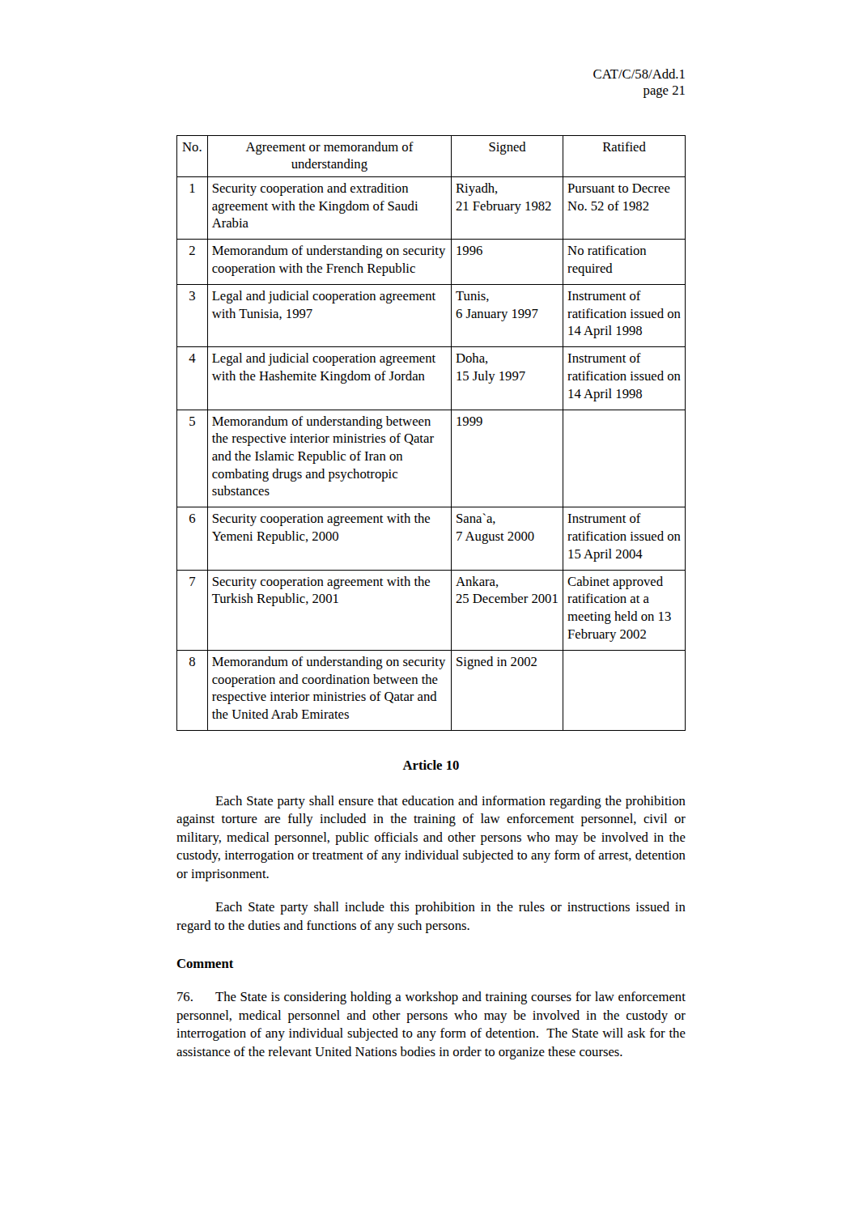CAT/C/58/Add.1
page 21
| No. | Agreement or memorandum of understanding | Signed | Ratified |
| --- | --- | --- | --- |
| 1 | Security cooperation and extradition agreement with the Kingdom of Saudi Arabia | Riyadh, 21 February 1982 | Pursuant to Decree No. 52 of 1982 |
| 2 | Memorandum of understanding on security cooperation with the French Republic | 1996 | No ratification required |
| 3 | Legal and judicial cooperation agreement with Tunisia, 1997 | Tunis, 6 January 1997 | Instrument of ratification issued on 14 April 1998 |
| 4 | Legal and judicial cooperation agreement with the Hashemite Kingdom of Jordan | Doha, 15 July 1997 | Instrument of ratification issued on 14 April 1998 |
| 5 | Memorandum of understanding between the respective interior ministries of Qatar and the Islamic Republic of Iran on combating drugs and psychotropic substances | 1999 | |
| 6 | Security cooperation agreement with the Yemeni Republic, 2000 | Sana`a, 7 August 2000 | Instrument of ratification issued on 15 April 2004 |
| 7 | Security cooperation agreement with the Turkish Republic, 2001 | Ankara, 25 December 2001 | Cabinet approved ratification at a meeting held on 13 February 2002 |
| 8 | Memorandum of understanding on security cooperation and coordination between the respective interior ministries of Qatar and the United Arab Emirates | Signed in 2002 | |
Article 10
Each State party shall ensure that education and information regarding the prohibition against torture are fully included in the training of law enforcement personnel, civil or military, medical personnel, public officials and other persons who may be involved in the custody, interrogation or treatment of any individual subjected to any form of arrest, detention or imprisonment.
Each State party shall include this prohibition in the rules or instructions issued in regard to the duties and functions of any such persons.
Comment
76. The State is considering holding a workshop and training courses for law enforcement personnel, medical personnel and other persons who may be involved in the custody or interrogation of any individual subjected to any form of detention. The State will ask for the assistance of the relevant United Nations bodies in order to organize these courses.